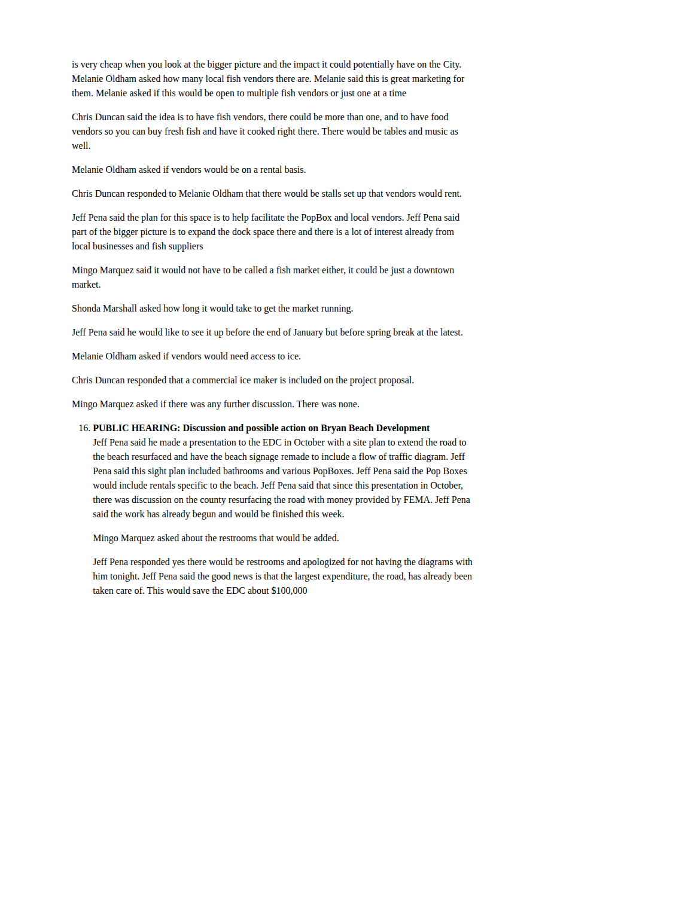is very cheap when you look at the bigger picture and the impact it could potentially have on the City.
Melanie Oldham asked how many local fish vendors there are. Melanie said this is great marketing for them. Melanie asked if this would be open to multiple fish vendors or just one at a time
Chris Duncan said the idea is to have fish vendors, there could be more than one, and to have food vendors so you can buy fresh fish and have it cooked right there. There would be tables and music as well.
Melanie Oldham asked if vendors would be on a rental basis.
Chris Duncan responded to Melanie Oldham that there would be stalls set up that vendors would rent.
Jeff Pena said the plan for this space is to help facilitate the PopBox and local vendors. Jeff Pena said part of the bigger picture is to expand the dock space there and there is a lot of interest already from local businesses and fish suppliers
Mingo Marquez said it would not have to be called a fish market either, it could be just a downtown market.
Shonda Marshall asked how long it would take to get the market running.
Jeff Pena said he would like to see it up before the end of January but before spring break at the latest.
Melanie Oldham asked if vendors would need access to ice.
Chris Duncan responded that a commercial ice maker is included on the project proposal.
Mingo Marquez asked if there was any further discussion. There was none.
PUBLIC HEARING: Discussion and possible action on Bryan Beach Development
Jeff Pena said he made a presentation to the EDC in October with a site plan to extend the road to the beach resurfaced and have the beach signage remade to include a flow of traffic diagram. Jeff Pena said this sight plan included bathrooms and various PopBoxes. Jeff Pena said the Pop Boxes would include rentals specific to the beach. Jeff Pena said that since this presentation in October, there was discussion on the county resurfacing the road with money provided by FEMA. Jeff Pena said the work has already begun and would be finished this week.
Mingo Marquez asked about the restrooms that would be added.
Jeff Pena responded yes there would be restrooms and apologized for not having the diagrams with him tonight. Jeff Pena said the good news is that the largest expenditure, the road, has already been taken care of. This would save the EDC about $100,000